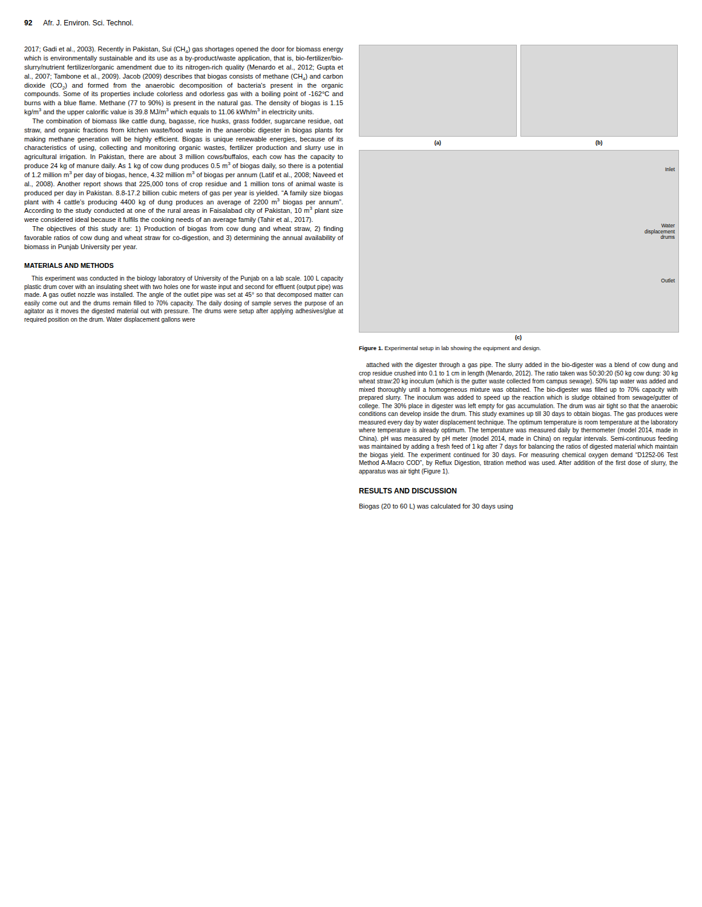92 Afr. J. Environ. Sci. Technol.
2017; Gadi et al., 2003). Recently in Pakistan, Sui (CH4) gas shortages opened the door for biomass energy which is environmentally sustainable and its use as a by-product/waste application, that is, bio-fertilizer/bio-slurry/nutrient fertilizer/organic amendment due to its nitrogen-rich quality (Menardo et al., 2012; Gupta et al., 2007; Tambone et al., 2009). Jacob (2009) describes that biogas consists of methane (CH4) and carbon dioxide (CO2) and formed from the anaerobic decomposition of bacteria's present in the organic compounds. Some of its properties include colorless and odorless gas with a boiling point of -162°C and burns with a blue flame. Methane (77 to 90%) is present in the natural gas. The density of biogas is 1.15 kg/m3 and the upper calorific value is 39.8 MJ/m3 which equals to 11.06 kWh/m3 in electricity units.
The combination of biomass like cattle dung, bagasse, rice husks, grass fodder, sugarcane residue, oat straw, and organic fractions from kitchen waste/food waste in the anaerobic digester in biogas plants for making methane generation will be highly efficient. Biogas is unique renewable energies, because of its characteristics of using, collecting and monitoring organic wastes, fertilizer production and slurry use in agricultural irrigation. In Pakistan, there are about 3 million cows/buffalos, each cow has the capacity to produce 24 kg of manure daily. As 1 kg of cow dung produces 0.5 m3 of biogas daily, so there is a potential of 1.2 million m3 per day of biogas, hence, 4.32 million m3 of biogas per annum (Latif et al., 2008; Naveed et al., 2008). Another report shows that 225,000 tons of crop residue and 1 million tons of animal waste is produced per day in Pakistan. 8.8-17.2 billion cubic meters of gas per year is yielded. “A family size biogas plant with 4 cattle’s producing 4400 kg of dung produces an average of 2200 m3 biogas per annum”. According to the study conducted at one of the rural areas in Faisalabad city of Pakistan, 10 m3 plant size were considered ideal because it fulfils the cooking needs of an average family (Tahir et al., 2017).
The objectives of this study are: 1) Production of biogas from cow dung and wheat straw, 2) finding favorable ratios of cow dung and wheat straw for co-digestion, and 3) determining the annual availability of biomass in Punjab University per year.
Materials and methods
This experiment was conducted in the biology laboratory of University of the Punjab on a lab scale. 100 L capacity plastic drum cover with an insulating sheet with two holes one for waste input and second for effluent (output pipe) was made. A gas outlet nozzle was installed. The angle of the outlet pipe was set at 45° so that decomposed matter can easily come out and the drums remain filled to 70% capacity. The daily dosing of sample serves the purpose of an agitator as it moves the digested material out with pressure. The drums were setup after applying adhesives/glue at required position on the drum. Water displacement gallons were
(a)
(b)
Inlet
Water
displacement
drums
Outlet
(c)
Figure 1. Experimental setup in lab showing the equipment and design.
attached with the digester through a gas pipe. The slurry added in the bio-digester was a blend of cow dung and crop residue crushed into 0.1 to 1 cm in length (Menardo, 2012). The ratio taken was 50:30:20 (50 kg cow dung: 30 kg wheat straw:20 kg inoculum (which is the gutter waste collected from campus sewage). 50% tap water was added and mixed thoroughly until a homogeneous mixture was obtained. The bio-digester was filled up to 70% capacity with prepared slurry. The inoculum was added to speed up the reaction which is sludge obtained from sewage/gutter of college. The 30% place in digester was left empty for gas accumulation. The drum was air tight so that the anaerobic conditions can develop inside the drum. This study examines up till 30 days to obtain biogas. The gas produces were measured every day by water displacement technique. The optimum temperature is room temperature at the laboratory where temperature is already optimum. The temperature was measured daily by thermometer (model 2014, made in China). pH was measured by pH meter (model 2014, made in China) on regular intervals. Semi-continuous feeding was maintained by adding a fresh feed of 1 kg after 7 days for balancing the ratios of digested material which maintain the biogas yield. The experiment continued for 30 days. For measuring chemical oxygen demand “D1252-06 Test Method A-Macro COD”, by Reflux Digestion, titration method was used. After addition of the first dose of slurry, the apparatus was air tight (Figure 1).
Results and discussion
Biogas (20 to 60 L) was calculated for 30 days using